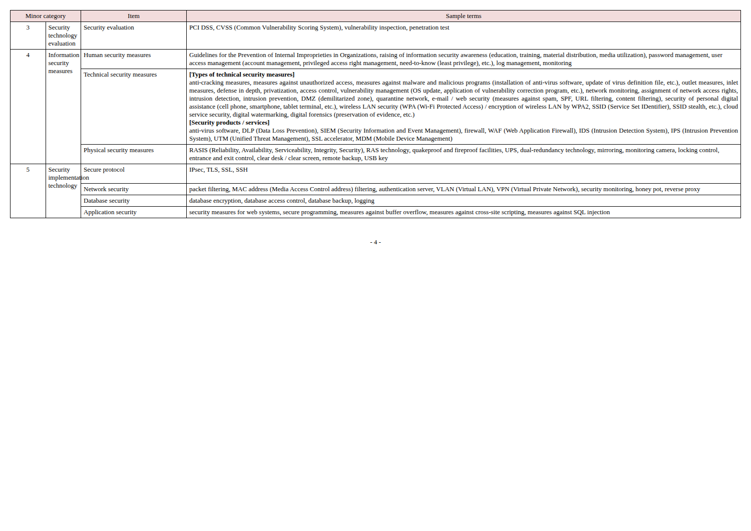| Minor category | Item | Sample terms |
| --- | --- | --- |
| 3 | Security technology evaluation | Security evaluation | PCI DSS, CVSS (Common Vulnerability Scoring System), vulnerability inspection, penetration test |
| 4 | Information security measures | Human security measures | Guidelines for the Prevention of Internal Improprieties in Organizations, raising of information security awareness (education, training, material distribution, media utilization), password management, user access management (account management, privileged access right management, need-to-know (least privilege), etc.), log management, monitoring |
| Technical security measures | [Types of technical security measures] anti-cracking measures, measures against unauthorized access, measures against malware and malicious programs (installation of anti-virus software, update of virus definition file, etc.), outlet measures, inlet measures, defense in depth, privatization, access control, vulnerability management (OS update, application of vulnerability correction program, etc.), network monitoring, assignment of network access rights, intrusion detection, intrusion prevention, DMZ (demilitarized zone), quarantine network, e-mail / web security (measures against spam, SPF, URL filtering, content filtering), security of personal digital assistance (cell phone, smartphone, tablet terminal, etc.), wireless LAN security (WPA (Wi-Fi Protected Access) / encryption of wireless LAN by WPA2, SSID (Service Set IDentifier), SSID stealth, etc.), cloud service security, digital watermarking, digital forensics (preservation of evidence, etc.) [Security products / services] anti-virus software, DLP (Data Loss Prevention), SIEM (Security Information and Event Management), firewall, WAF (Web Application Firewall), IDS (Intrusion Detection System), IPS (Intrusion Prevention System), UTM (Unified Threat Management), SSL accelerator, MDM (Mobile Device Management) |
| Physical security measures | RASIS (Reliability, Availability, Serviceability, Integrity, Security), RAS technology, quakeproof and fireproof facilities, UPS, dual-redundancy technology, mirroring, monitoring camera, locking control, entrance and exit control, clear desk / clear screen, remote backup, USB key |
| 5 | Security implementation technology | Secure protocol | IPsec, TLS, SSL, SSH |
| Network security | packet filtering, MAC address (Media Access Control address) filtering, authentication server, VLAN (Virtual LAN), VPN (Virtual Private Network), security monitoring, honey pot, reverse proxy |
| Database security | database encryption, database access control, database backup, logging |
| Application security | security measures for web systems, secure programming, measures against buffer overflow, measures against cross-site scripting, measures against SQL injection |
- 4 -